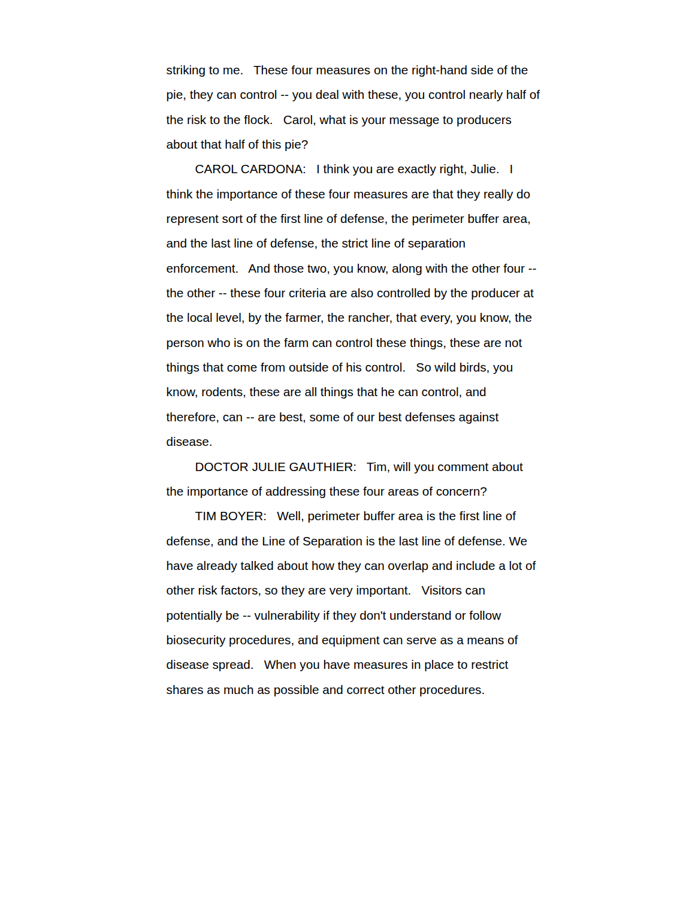striking to me. These four measures on the right-hand side of the pie, they can control -- you deal with these, you control nearly half of the risk to the flock. Carol, what is your message to producers about that half of this pie?
CAROL CARDONA: I think you are exactly right, Julie. I think the importance of these four measures are that they really do represent sort of the first line of defense, the perimeter buffer area, and the last line of defense, the strict line of separation enforcement. And those two, you know, along with the other four -- the other -- these four criteria are also controlled by the producer at the local level, by the farmer, the rancher, that every, you know, the person who is on the farm can control these things, these are not things that come from outside of his control. So wild birds, you know, rodents, these are all things that he can control, and therefore, can -- are best, some of our best defenses against disease.
DOCTOR JULIE GAUTHIER: Tim, will you comment about the importance of addressing these four areas of concern?
TIM BOYER: Well, perimeter buffer area is the first line of defense, and the Line of Separation is the last line of defense. We have already talked about how they can overlap and include a lot of other risk factors, so they are very important. Visitors can potentially be -- vulnerability if they don't understand or follow biosecurity procedures, and equipment can serve as a means of disease spread. When you have measures in place to restrict shares as much as possible and correct other procedures.